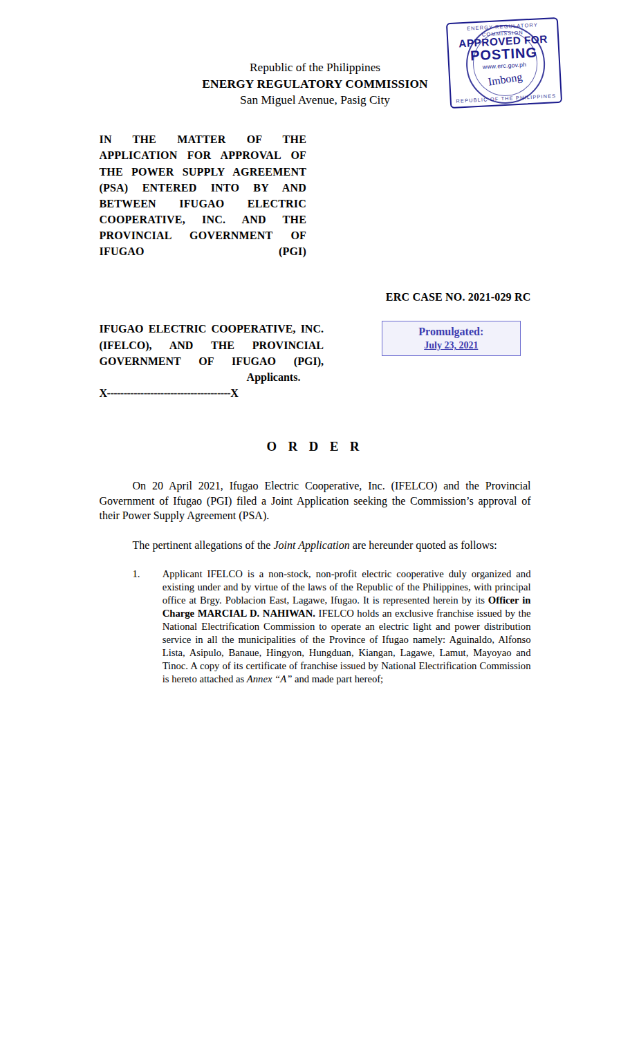ENERGY REGULATORY COMMISSION
APPROVED FOR
POSTING
www.erc.gov.ph
Imbong
REPUBLIC OF THE PHILIPPINES
Republic of the Philippines
ENERGY REGULATORY COMMISSION
San Miguel Avenue, Pasig City
| IN THE MATTER OF THE APPLICATION FOR APPROVAL OF THE POWER SUPPLY AGREEMENT (PSA) ENTERED INTO BY AND BETWEEN IFUGAO ELECTRIC COOPERATIVE, INC. AND THE PROVINCIAL GOVERNMENT OF IFUGAO (PGI) | |
ERC CASE NO. 2021-029 RC
| IFUGAO ELECTRIC COOPERATIVE, INC. (IFELCO), and THE PROVINCIAL GOVERNMENT OF IFUGAO (PGI), Applicants. X-------------------------------------X | Promulgated: July 23, 2021 |
O R D E R
On 20 April 2021, Ifugao Electric Cooperative, Inc. (IFELCO) and the Provincial Government of Ifugao (PGI) filed a Joint Application seeking the Commission’s approval of their Power Supply Agreement (PSA).
The pertinent allegations of the Joint Application are hereunder quoted as follows:
Applicant IFELCO is a non-stock, non-profit electric cooperative duly organized and existing under and by virtue of the laws of the Republic of the Philippines, with principal office at Brgy. Poblacion East, Lagawe, Ifugao. It is represented herein by its Officer in Charge MARCIAL D. NAHIWAN. IFELCO holds an exclusive franchise issued by the National Electrification Commission to operate an electric light and power distribution service in all the municipalities of the Province of Ifugao namely: Aguinaldo, Alfonso Lista, Asipulo, Banaue, Hingyon, Hungduan, Kiangan, Lagawe, Lamut, Mayoyao and Tinoc. A copy of its certificate of franchise issued by National Electrification Commission is hereto attached as Annex “A” and made part hereof;